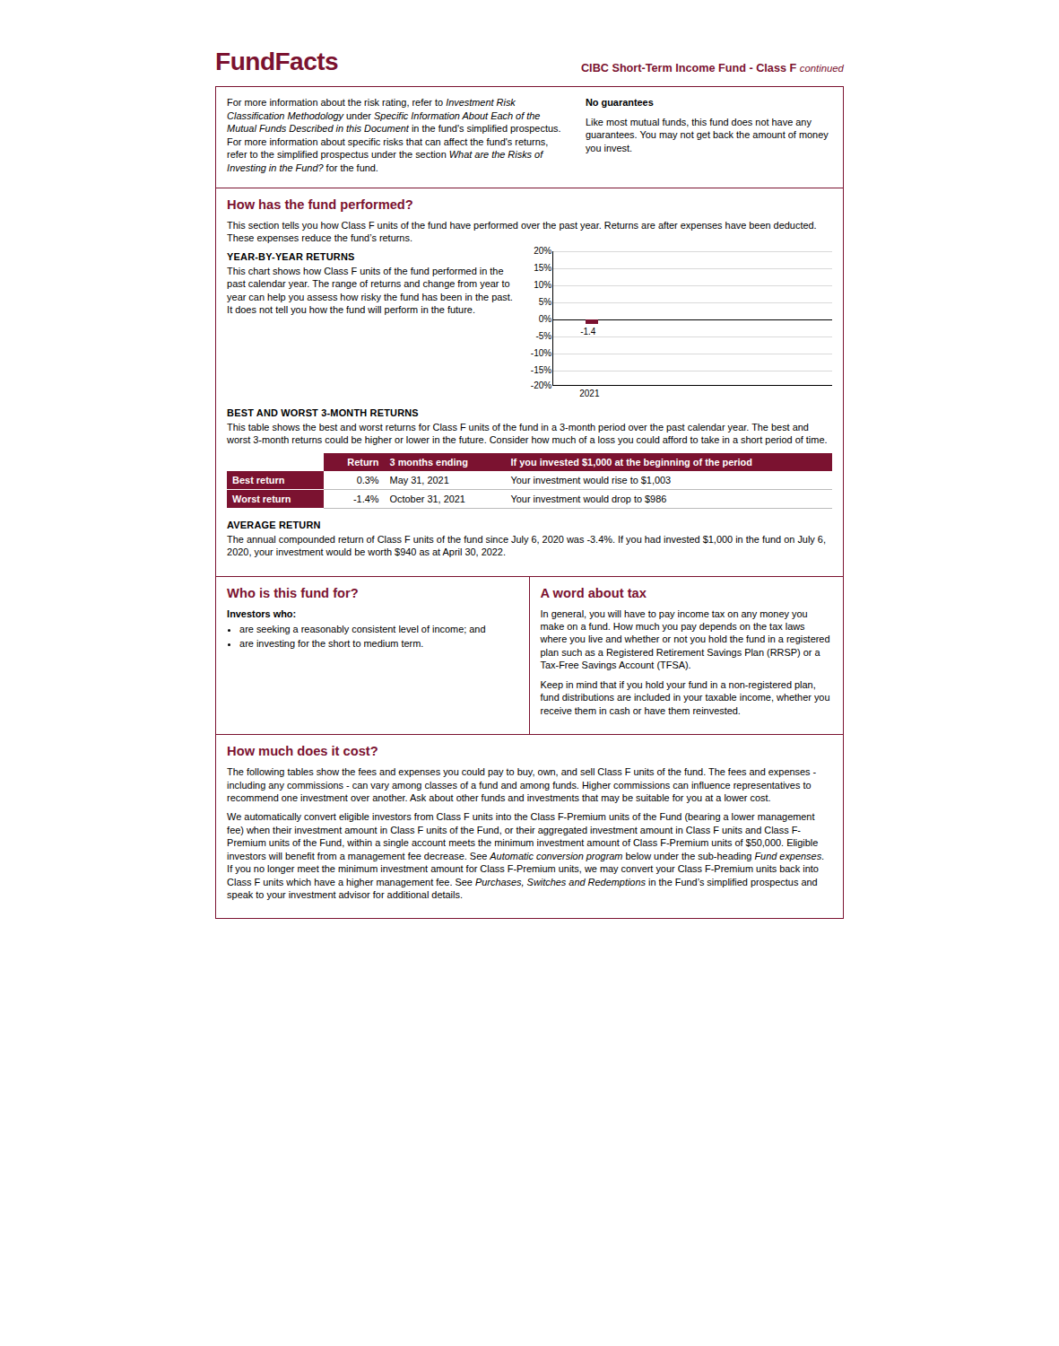FundFacts
CIBC Short-Term Income Fund - Class F continued
For more information about the risk rating, refer to Investment Risk Classification Methodology under Specific Information About Each of the Mutual Funds Described in this Document in the fund's simplified prospectus. For more information about specific risks that can affect the fund's returns, refer to the simplified prospectus under the section What are the Risks of Investing in the Fund? for the fund.
No guarantees
Like most mutual funds, this fund does not have any guarantees. You may not get back the amount of money you invest.
How has the fund performed?
This section tells you how Class F units of the fund have performed over the past year. Returns are after expenses have been deducted. These expenses reduce the fund’s returns.
YEAR-BY-YEAR RETURNS
This chart shows how Class F units of the fund performed in the past calendar year. The range of returns and change from year to year can help you assess how risky the fund has been in the past. It does not tell you how the fund will perform in the future.
20%
15%
10%
5%
0%
-5%
-10%
-15%
-20%
-1.4
2021
BEST AND WORST 3-MONTH RETURNS
This table shows the best and worst returns for Class F units of the fund in a 3-month period over the past calendar year. The best and worst 3-month returns could be higher or lower in the future. Consider how much of a loss you could afford to take in a short period of time.
| | Return | 3 months ending | If you invested $1,000 at the beginning of the period |
| --- | --- | --- | --- |
| Best return | 0.3% | May 31, 2021 | Your investment would rise to $1,003 |
| Worst return | -1.4% | October 31, 2021 | Your investment would drop to $986 |
AVERAGE RETURN
The annual compounded return of Class F units of the fund since July 6, 2020 was -3.4%. If you had invested $1,000 in the fund on July 6, 2020, your investment would be worth $940 as at April 30, 2022.
Who is this fund for?
Investors who:
are seeking a reasonably consistent level of income; and
are investing for the short to medium term.
A word about tax
In general, you will have to pay income tax on any money you make on a fund. How much you pay depends on the tax laws where you live and whether or not you hold the fund in a registered plan such as a Registered Retirement Savings Plan (RRSP) or a Tax-Free Savings Account (TFSA).
Keep in mind that if you hold your fund in a non-registered plan, fund distributions are included in your taxable income, whether you receive them in cash or have them reinvested.
How much does it cost?
The following tables show the fees and expenses you could pay to buy, own, and sell Class F units of the fund. The fees and expenses - including any commissions - can vary among classes of a fund and among funds. Higher commissions can influence representatives to recommend one investment over another. Ask about other funds and investments that may be suitable for you at a lower cost.
We automatically convert eligible investors from Class F units into the Class F-Premium units of the Fund (bearing a lower management fee) when their investment amount in Class F units of the Fund, or their aggregated investment amount in Class F units and Class F-Premium units of the Fund, within a single account meets the minimum investment amount of Class F-Premium units of $50,000. Eligible investors will benefit from a management fee decrease. See Automatic conversion program below under the sub-heading Fund expenses. If you no longer meet the minimum investment amount for Class F-Premium units, we may convert your Class F-Premium units back into Class F units which have a higher management fee. See Purchases, Switches and Redemptions in the Fund’s simplified prospectus and speak to your investment advisor for additional details.